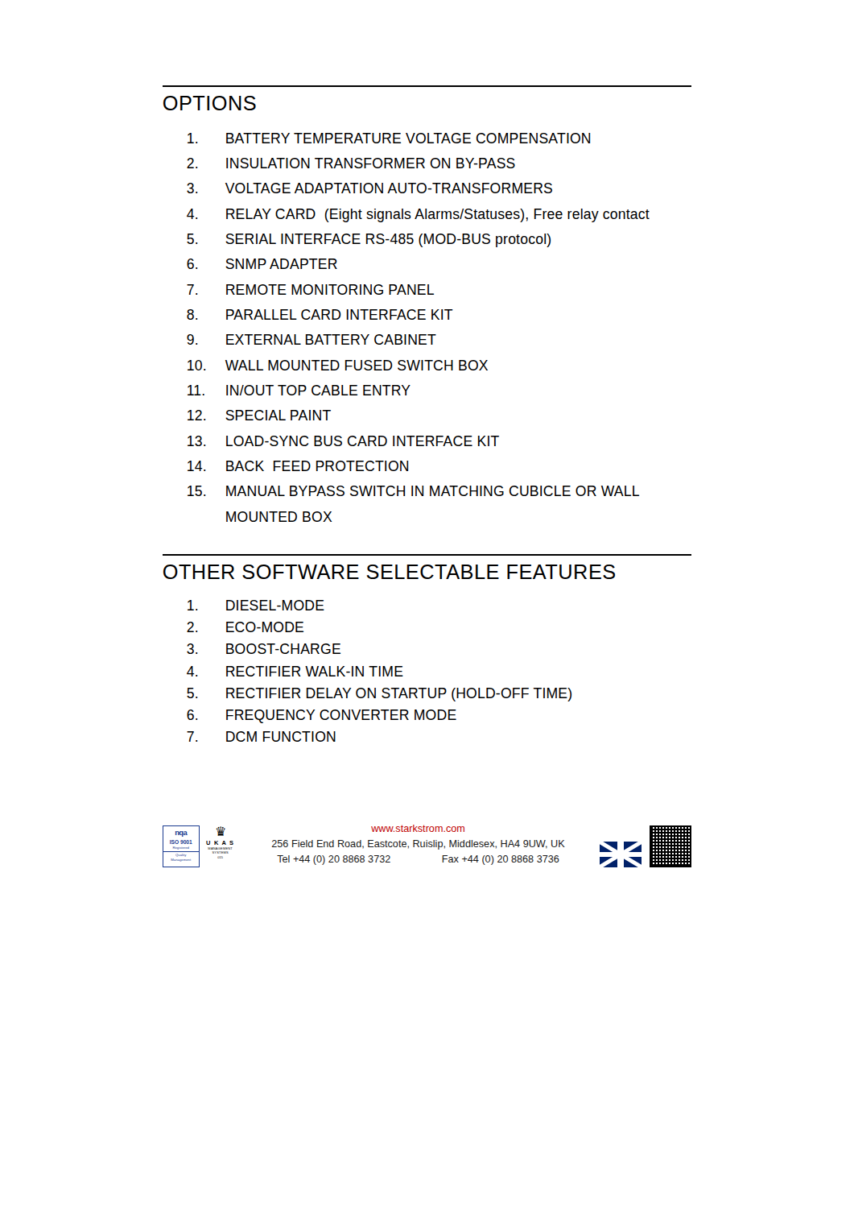OPTIONS
BATTERY TEMPERATURE VOLTAGE COMPENSATION
INSULATION TRANSFORMER ON BY-PASS
VOLTAGE ADAPTATION AUTO-TRANSFORMERS
RELAY CARD (Eight signals Alarms/Statuses), Free relay contact
SERIAL INTERFACE RS-485 (MOD-BUS protocol)
SNMP ADAPTER
REMOTE MONITORING PANEL
PARALLEL CARD INTERFACE KIT
EXTERNAL BATTERY CABINET
WALL MOUNTED FUSED SWITCH BOX
IN/OUT TOP CABLE ENTRY
SPECIAL PAINT
LOAD-SYNC BUS CARD INTERFACE KIT
BACK FEED PROTECTION
MANUAL BYPASS SWITCH IN MATCHING CUBICLE OR WALL MOUNTED BOX
OTHER SOFTWARE SELECTABLE FEATURES
DIESEL-MODE
ECO-MODE
BOOST-CHARGE
RECTIFIER WALK-IN TIME
RECTIFIER DELAY ON STARTUP (HOLD-OFF TIME)
FREQUENCY CONVERTER MODE
DCM FUNCTION
nqa ISO 9001 Registered Quality
Management
♛ U K A S MANAGEMENT
SYSTEMS 015
www.starkstrom.com
256 Field End Road, Eastcote, Ruislip, Middlesex, HA4 9UW, UK
Tel +44 (0) 20 8868 3732 Fax +44 (0) 20 8868 3736